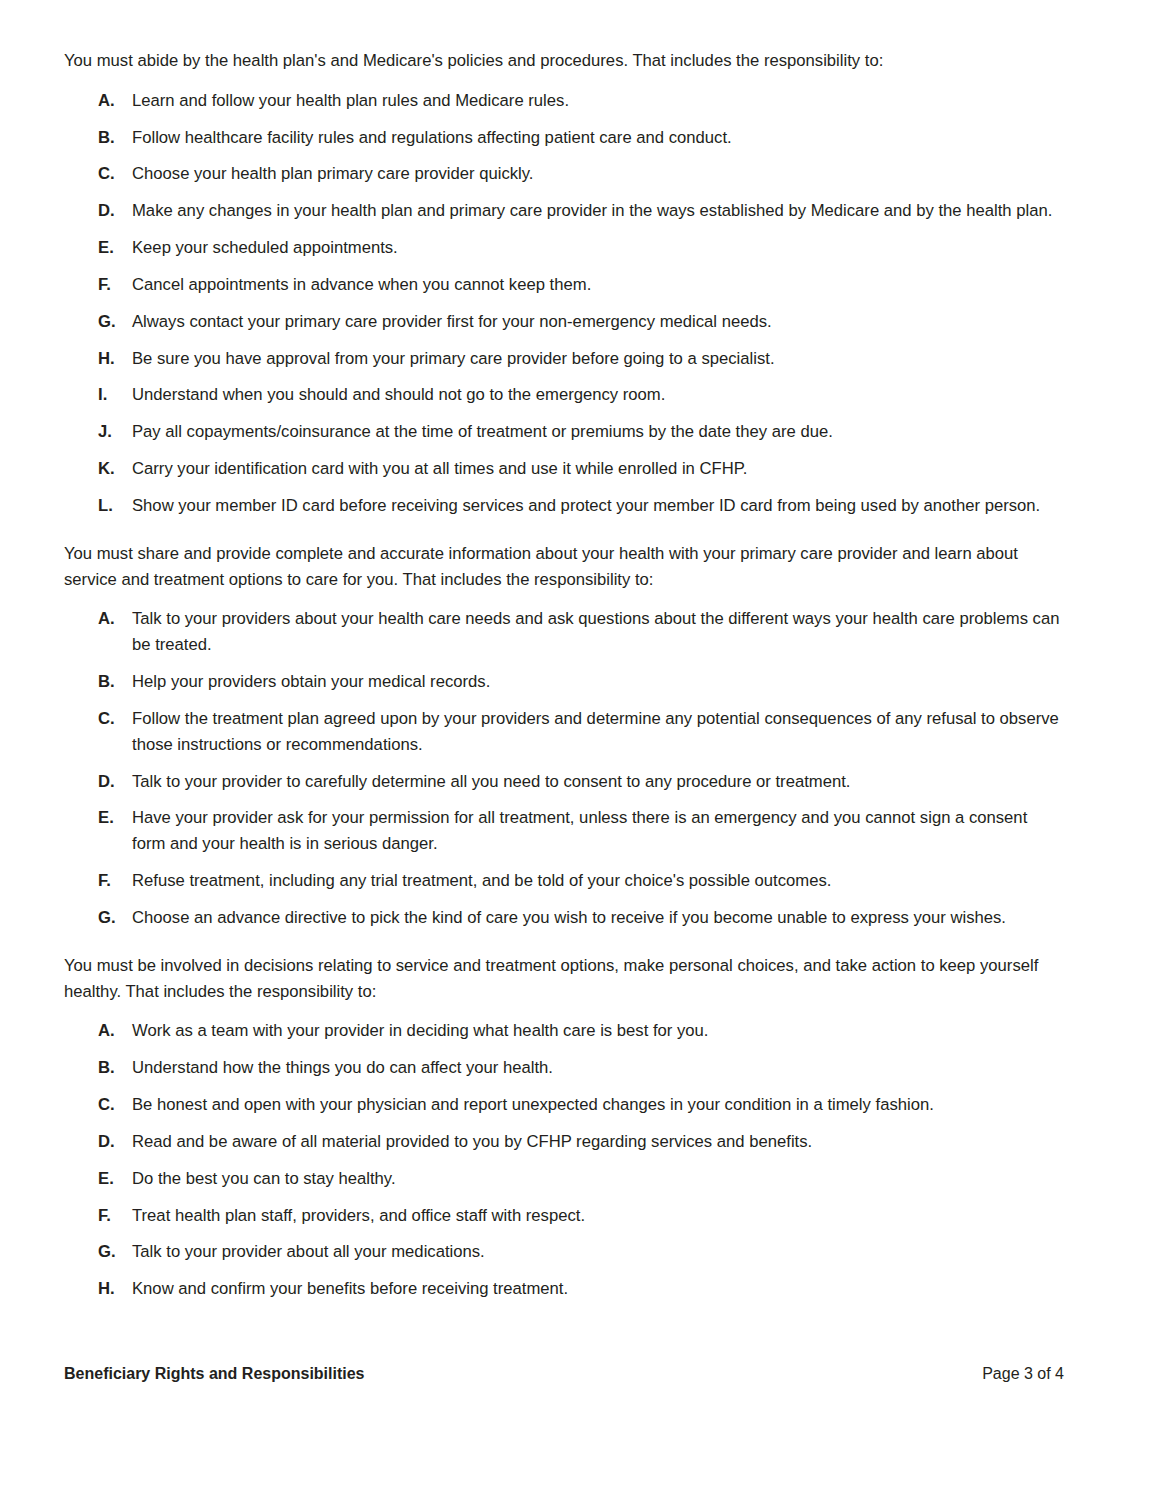You must abide by the health plan's and Medicare's policies and procedures. That includes the responsibility to:
Learn and follow your health plan rules and Medicare rules.
Follow healthcare facility rules and regulations affecting patient care and conduct.
Choose your health plan primary care provider quickly.
Make any changes in your health plan and primary care provider in the ways established by Medicare and by the health plan.
Keep your scheduled appointments.
Cancel appointments in advance when you cannot keep them.
Always contact your primary care provider first for your non-emergency medical needs.
Be sure you have approval from your primary care provider before going to a specialist.
Understand when you should and should not go to the emergency room.
Pay all copayments/coinsurance at the time of treatment or premiums by the date they are due.
Carry your identification card with you at all times and use it while enrolled in CFHP.
Show your member ID card before receiving services and protect your member ID card from being used by another person.
You must share and provide complete and accurate information about your health with your primary care provider and learn about service and treatment options to care for you. That includes the responsibility to:
Talk to your providers about your health care needs and ask questions about the different ways your health care problems can be treated.
Help your providers obtain your medical records.
Follow the treatment plan agreed upon by your providers and determine any potential consequences of any refusal to observe those instructions or recommendations.
Talk to your provider to carefully determine all you need to consent to any procedure or treatment.
Have your provider ask for your permission for all treatment, unless there is an emergency and you cannot sign a consent form and your health is in serious danger.
Refuse treatment, including any trial treatment, and be told of your choice's possible outcomes.
Choose an advance directive to pick the kind of care you wish to receive if you become unable to express your wishes.
You must be involved in decisions relating to service and treatment options, make personal choices, and take action to keep yourself healthy. That includes the responsibility to:
Work as a team with your provider in deciding what health care is best for you.
Understand how the things you do can affect your health.
Be honest and open with your physician and report unexpected changes in your condition in a timely fashion.
Read and be aware of all material provided to you by CFHP regarding services and benefits.
Do the best you can to stay healthy.
Treat health plan staff, providers, and office staff with respect.
Talk to your provider about all your medications.
Know and confirm your benefits before receiving treatment.
Beneficiary Rights and Responsibilities Page 3 of 4